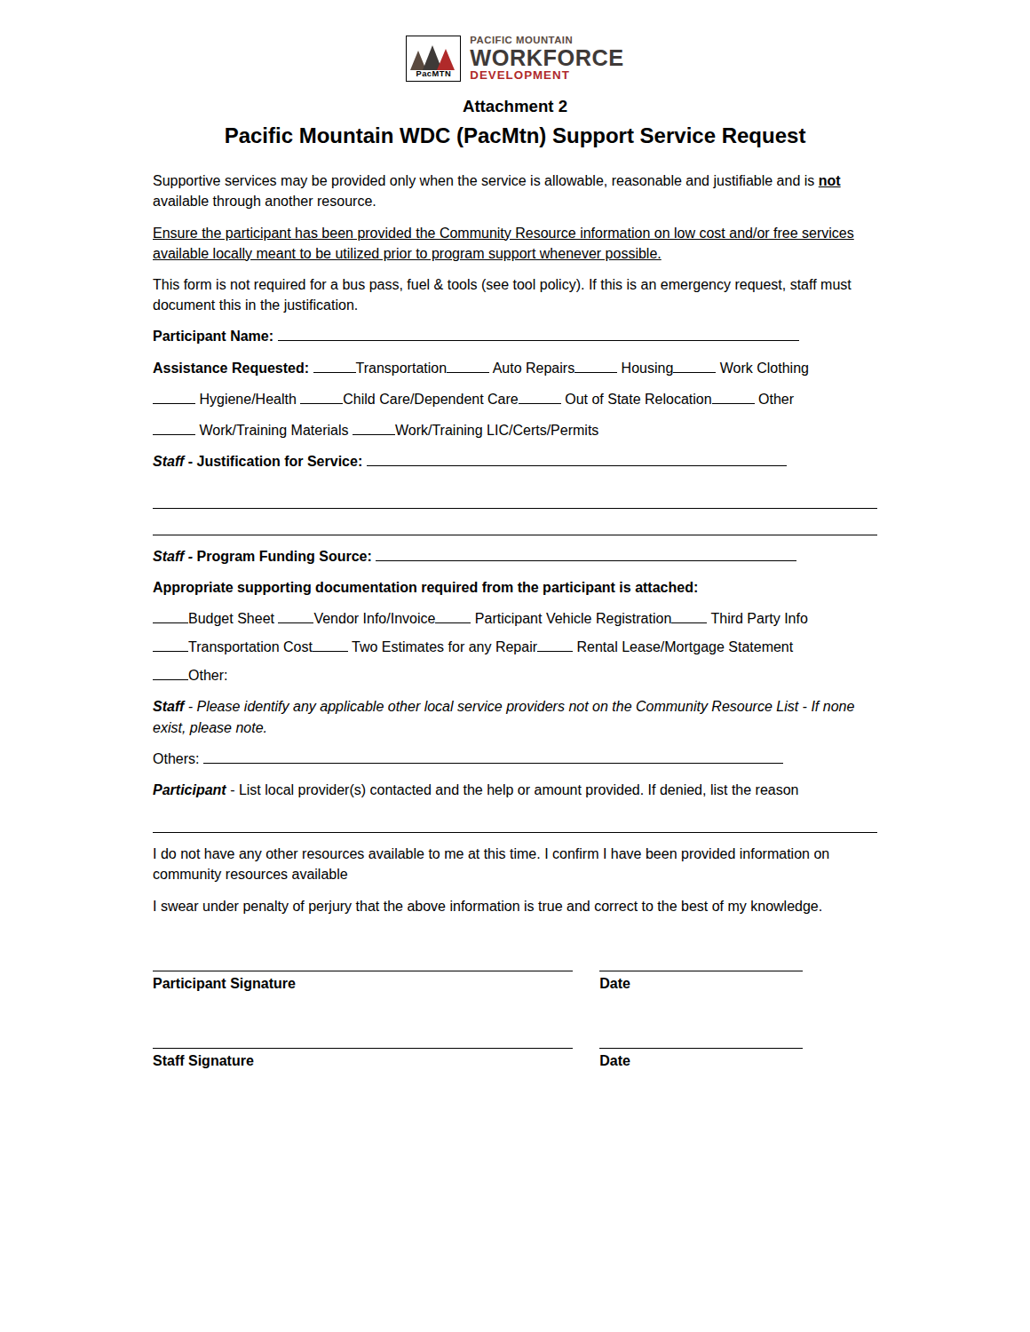PacMTN
PACIFIC MOUNTAIN
WORKFORCE
DEVELOPMENT
Attachment 2
Pacific Mountain WDC (PacMtn) Support Service Request
Supportive services may be provided only when the service is allowable, reasonable and justifiable and is not available through another resource.
Ensure the participant has been provided the Community Resource information on low cost and/or free services available locally meant to be utilized prior to program support whenever possible.
This form is not required for a bus pass, fuel & tools (see tool policy). If this is an emergency request, staff must document this in the justification.
Participant Name:
Assistance Requested: Transportation Auto Repairs Housing Work Clothing
Hygiene/Health Child Care/Dependent Care Out of State Relocation Other
Work/Training Materials Work/Training LIC/Certs/Permits
Staff - Justification for Service:
Staff - Program Funding Source:
Appropriate supporting documentation required from the participant is attached:
Budget Sheet Vendor Info/Invoice Participant Vehicle Registration Third Party Info
Transportation Cost Two Estimates for any Repair Rental Lease/Mortgage Statement
Other:
Staff - Please identify any applicable other local service providers not on the Community Resource List - If none exist, please note.
Others:
Participant - List local provider(s) contacted and the help or amount provided. If denied, list the reason
I do not have any other resources available to me at this time. I confirm I have been provided information on community resources available
I swear under penalty of perjury that the above information is true and correct to the best of my knowledge.
Participant Signature
Date
Staff Signature
Date